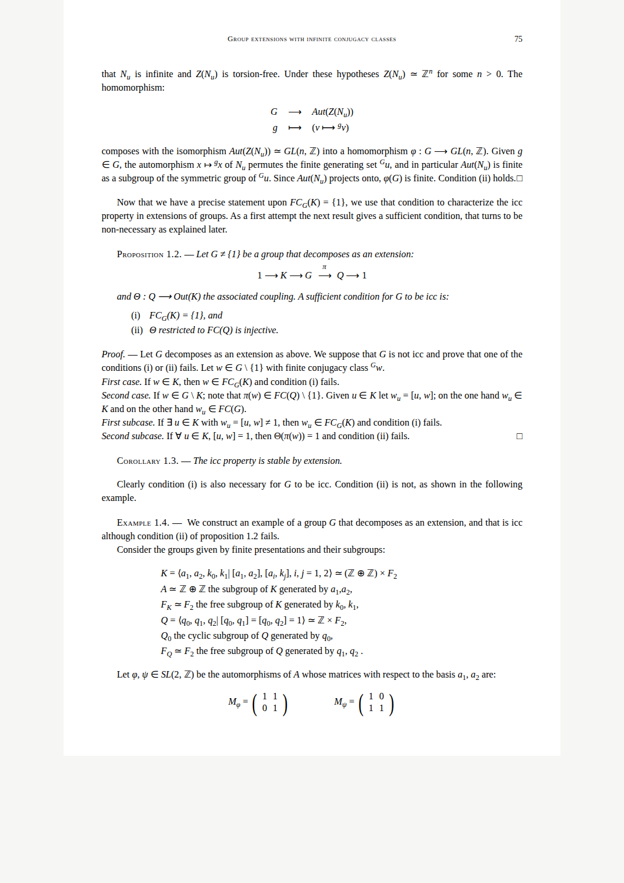Group extensions with infinite conjugacy classes 75
that Nu is infinite and Z(Nu) is torsion-free. Under these hypotheses Z(Nu) ≃ ℤn for some n > 0. The homomorphism:
| G | ⟶ | Aut ( Z ( N u )) |
| g | ⟼ | ( v ⟼ g v ) |
composes with the isomorphism Aut(Z(Nu)) ≃ GL(n, ℤ) into a homomorphism φ : G ⟶ GL(n, ℤ). Given g ∈ G, the automorphism x ↦ gx of Nu permutes the finite generating set Gu, and in particular Aut(Nu) is finite as a subgroup of the symmetric group of Gu. Since Aut(Nu) projects onto, φ(G) is finite. Condition (ii) holds. □
Now that we have a precise statement upon FCG(K) = {1}, we use that condition to characterize the icc property in extensions of groups. As a first attempt the next result gives a sufficient condition, that turns to be non-necessary as explained later.
Proposition 1.2. — Let G ≠ {1} be a group that decomposes as an extension:
1 ⟶ K ⟶ G π⟶ Q ⟶ 1
and Θ : Q ⟶ Out(K) the associated coupling. A sufficient condition for G to be icc is:
(i) FCG(K) = {1}, and
(ii) Θ restricted to FC(Q) is injective.
Proof. — Let G decomposes as an extension as above. We suppose that G is not icc and prove that one of the conditions (i) or (ii) fails. Let w ∈ G \ {1} with finite conjugacy class Gw.
First case. If w ∈ K, then w ∈ FCG(K) and condition (i) fails.
Second case. If w ∈ G \ K; note that π(w) ∈ FC(Q) \ {1}. Given u ∈ K let wu = [u, w]; on the one hand wu ∈ K and on the other hand wu ∈ FC(G).
First subcase. If ∃ u ∈ K with wu = [u, w] ≠ 1, then wu ∈ FCG(K) and condition (i) fails.
Second subcase. If ∀ u ∈ K, [u, w] = 1, then Θ(π(w)) = 1 and condition (ii) fails. □
Corollary 1.3. — The icc property is stable by extension.
Clearly condition (i) is also necessary for G to be icc. Condition (ii) is not, as shown in the following example.
Example 1.4. — We construct an example of a group G that decomposes as an extension, and that is icc although condition (ii) of proposition 1.2 fails.
Consider the groups given by finite presentations and their subgroups:
K = ⟨a1, a2, k0, k1| [a1, a2], [ai, kj], i, j = 1, 2⟩ ≃ (ℤ ⊕ ℤ) × F2
A ≃ ℤ ⊕ ℤ the subgroup of K generated by a1,a2,
FK ≃ F2 the free subgroup of K generated by k0, k1,
Q = ⟨q0, q1, q2| [q0, q1] = [q0, q2] = 1⟩ ≃ ℤ × F2,
Q0 the cyclic subgroup of Q generated by q0,
FQ ≃ F2 the free subgroup of Q generated by q1, q2 .
Let φ, ψ ∈ SL(2, ℤ) be the automorphisms of A whose matrices with respect to the basis a1, a2 are:
Mφ = (
| 1 | 1 |
| 0 | 1 |
) Mψ = (
| 1 | 0 |
| 1 | 1 |
)